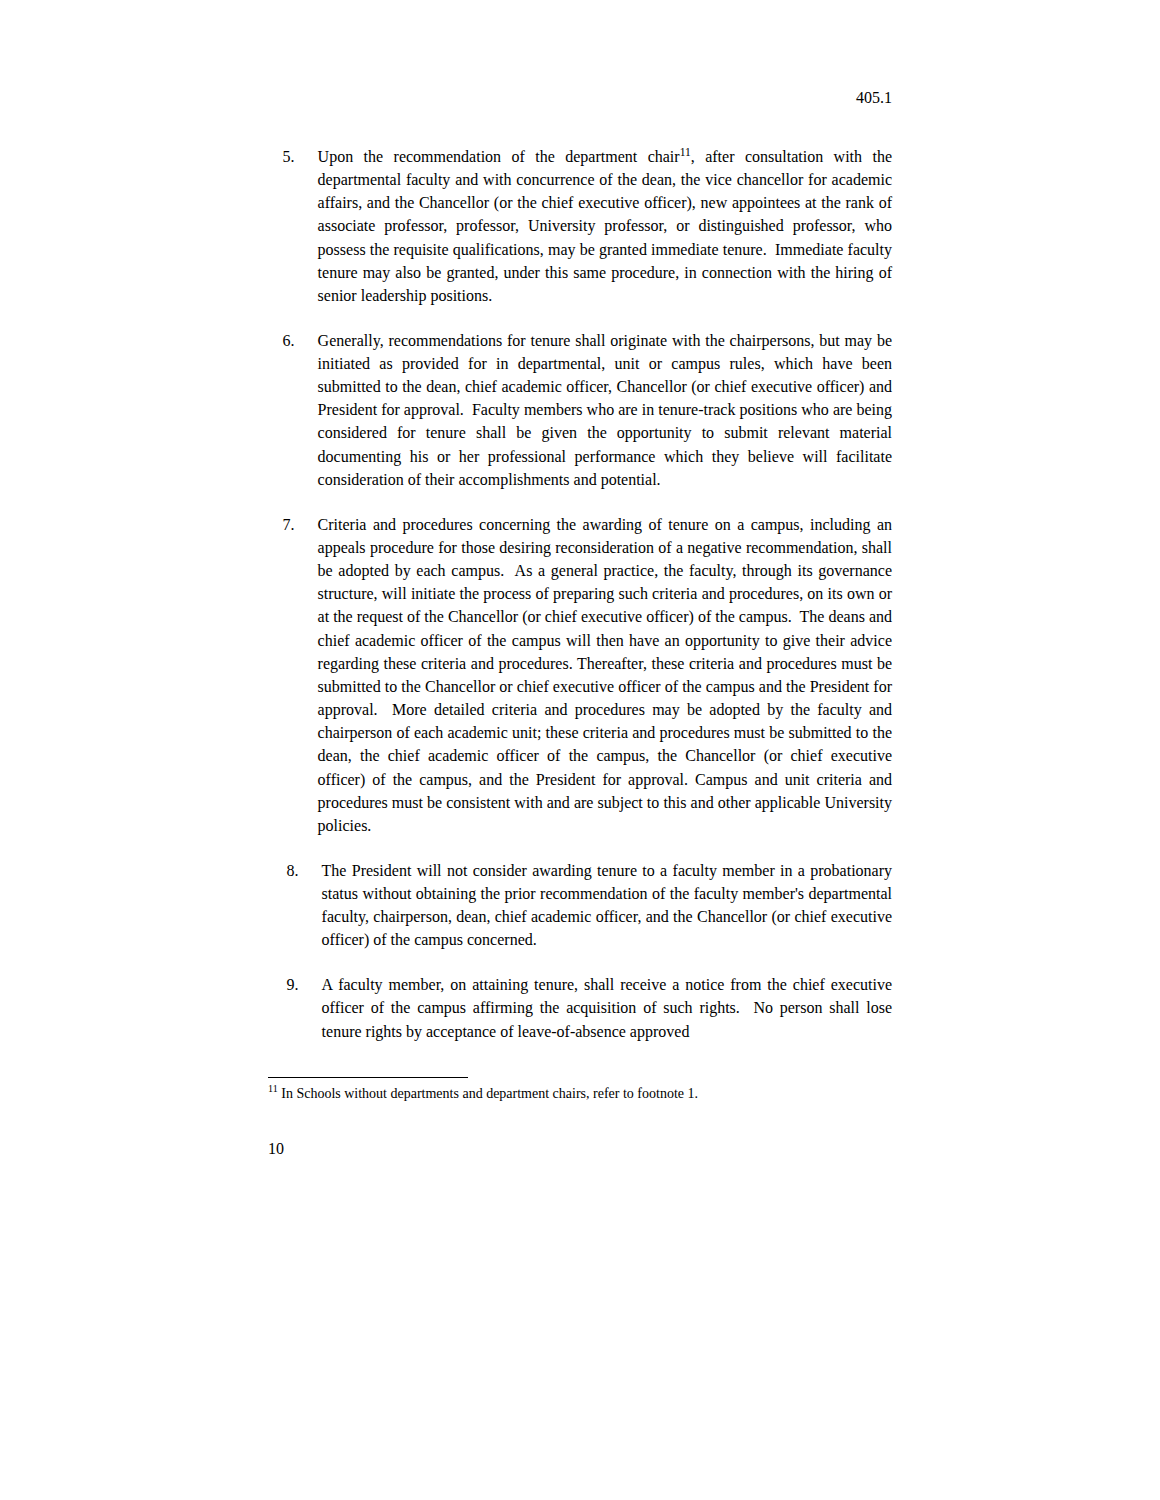405.1
5. Upon the recommendation of the department chair11, after consultation with the departmental faculty and with concurrence of the dean, the vice chancellor for academic affairs, and the Chancellor (or the chief executive officer), new appointees at the rank of associate professor, professor, University professor, or distinguished professor, who possess the requisite qualifications, may be granted immediate tenure. Immediate faculty tenure may also be granted, under this same procedure, in connection with the hiring of senior leadership positions.
6. Generally, recommendations for tenure shall originate with the chairpersons, but may be initiated as provided for in departmental, unit or campus rules, which have been submitted to the dean, chief academic officer, Chancellor (or chief executive officer) and President for approval. Faculty members who are in tenure-track positions who are being considered for tenure shall be given the opportunity to submit relevant material documenting his or her professional performance which they believe will facilitate consideration of their accomplishments and potential.
7. Criteria and procedures concerning the awarding of tenure on a campus, including an appeals procedure for those desiring reconsideration of a negative recommendation, shall be adopted by each campus. As a general practice, the faculty, through its governance structure, will initiate the process of preparing such criteria and procedures, on its own or at the request of the Chancellor (or chief executive officer) of the campus. The deans and chief academic officer of the campus will then have an opportunity to give their advice regarding these criteria and procedures. Thereafter, these criteria and procedures must be submitted to the Chancellor or chief executive officer of the campus and the President for approval. More detailed criteria and procedures may be adopted by the faculty and chairperson of each academic unit; these criteria and procedures must be submitted to the dean, the chief academic officer of the campus, the Chancellor (or chief executive officer) of the campus, and the President for approval. Campus and unit criteria and procedures must be consistent with and are subject to this and other applicable University policies.
8. The President will not consider awarding tenure to a faculty member in a probationary status without obtaining the prior recommendation of the faculty member's departmental faculty, chairperson, dean, chief academic officer, and the Chancellor (or chief executive officer) of the campus concerned.
9. A faculty member, on attaining tenure, shall receive a notice from the chief executive officer of the campus affirming the acquisition of such rights. No person shall lose tenure rights by acceptance of leave-of-absence approved
11 In Schools without departments and department chairs, refer to footnote 1.
10